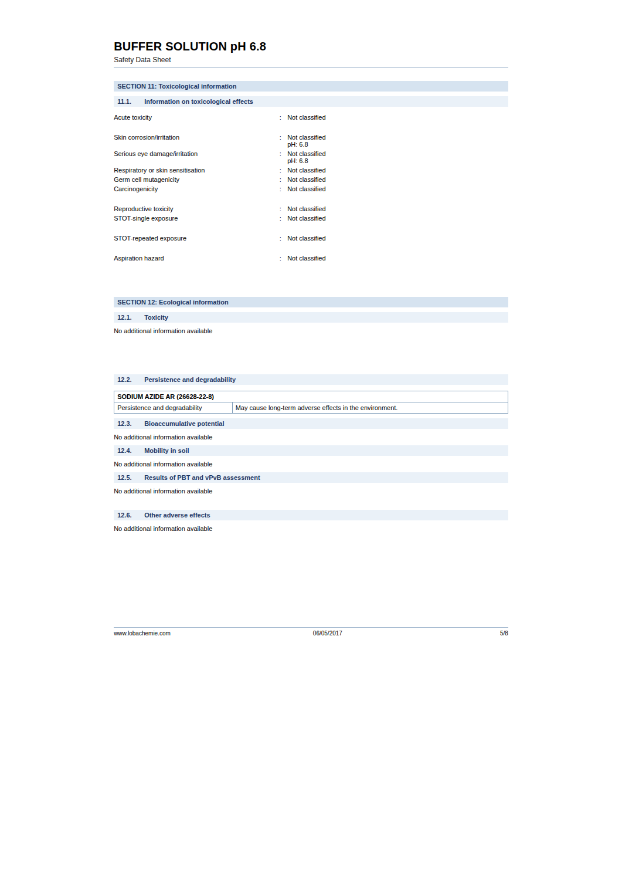BUFFER SOLUTION pH 6.8
Safety Data Sheet
SECTION 11: Toxicological information
11.1. Information on toxicological effects
| Acute toxicity | : | Not classified |
| Skin corrosion/irritation | : | Not classified pH: 6.8 |
| Serious eye damage/irritation | : | Not classified pH: 6.8 |
| Respiratory or skin sensitisation | : | Not classified |
| Germ cell mutagenicity | : | Not classified |
| Carcinogenicity | : | Not classified |
| Reproductive toxicity | : | Not classified |
| STOT-single exposure | : | Not classified |
| STOT-repeated exposure | : | Not classified |
| Aspiration hazard | : | Not classified |
SECTION 12: Ecological information
12.1. Toxicity
No additional information available
12.2. Persistence and degradability
| SODIUM AZIDE AR (26628-22-8) |
| --- |
| Persistence and degradability | May cause long-term adverse effects in the environment. |
12.3. Bioaccumulative potential
No additional information available
12.4. Mobility in soil
No additional information available
12.5. Results of PBT and vPvB assessment
No additional information available
12.6. Other adverse effects
No additional information available
www.lobachemie.com
06/05/2017
5/8